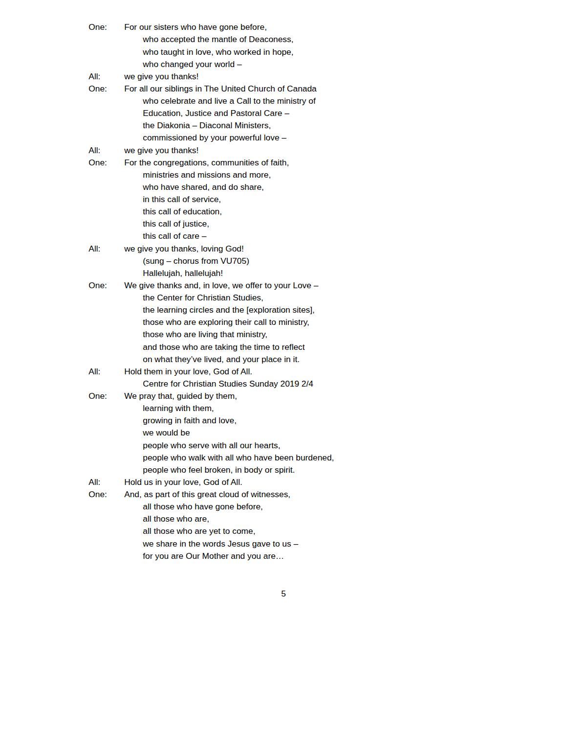One:
For our sisters who have gone before, who accepted the mantle of Deaconess, who taught in love, who worked in hope, who changed your world –
All:
we give you thanks!
One:
For all our siblings in The United Church of Canada who celebrate and live a Call to the ministry of Education, Justice and Pastoral Care – the Diakonia – Diaconal Ministers, commissioned by your powerful love –
All:
we give you thanks!
One:
For the congregations, communities of faith, ministries and missions and more, who have shared, and do share, in this call of service, this call of education, this call of justice, this call of care –
All:
we give you thanks, loving God! (sung – chorus from VU705) Hallelujah, hallelujah!
One:
We give thanks and, in love, we offer to your Love – the Center for Christian Studies, the learning circles and the [exploration sites], those who are exploring their call to ministry, those who are living that ministry, and those who are taking the time to reflect on what they’ve lived, and your place in it.
All:
Hold them in your love, God of All. Centre for Christian Studies Sunday 2019 2/4
One:
We pray that, guided by them, learning with them, growing in faith and love, we would be people who serve with all our hearts, people who walk with all who have been burdened, people who feel broken, in body or spirit.
All:
Hold us in your love, God of All.
One:
And, as part of this great cloud of witnesses, all those who have gone before, all those who are, all those who are yet to come, we share in the words Jesus gave to us – for you are Our Mother and you are…
5